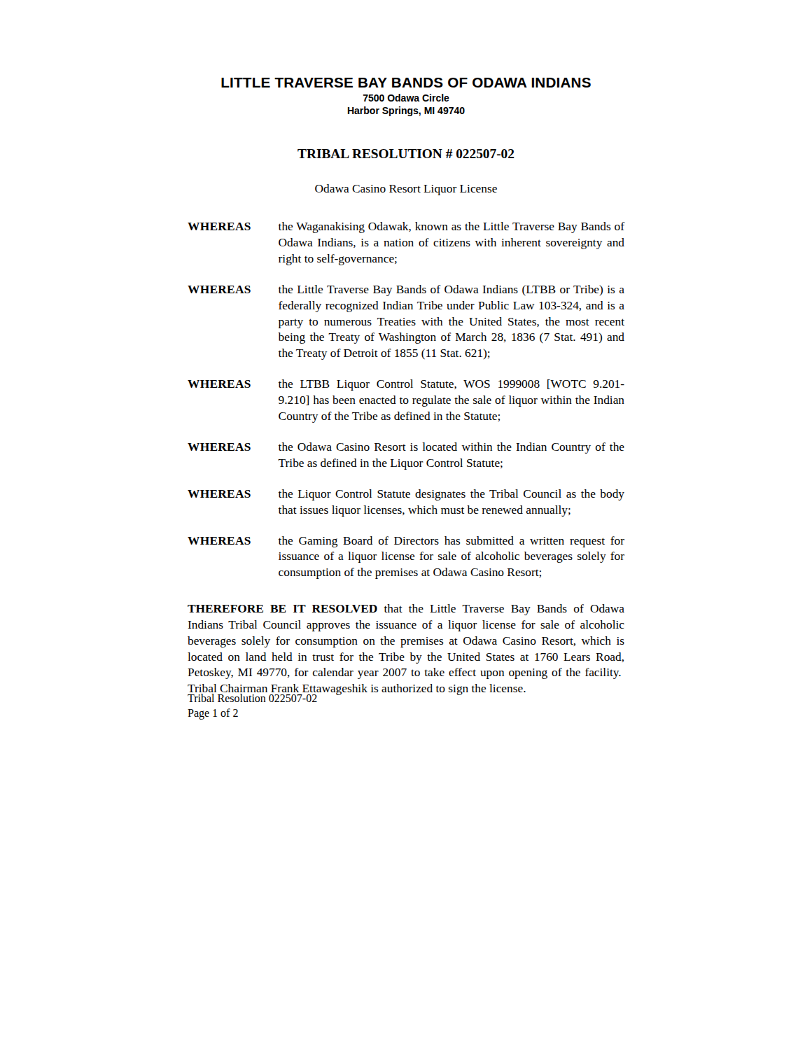LITTLE TRAVERSE BAY BANDS OF ODAWA INDIANS
7500 Odawa Circle
Harbor Springs, MI 49740
TRIBAL RESOLUTION # 022507-02
Odawa Casino Resort Liquor License
WHEREAS
the Waganakising Odawak, known as the Little Traverse Bay Bands of Odawa Indians, is a nation of citizens with inherent sovereignty and right to self-governance;
WHEREAS
the Little Traverse Bay Bands of Odawa Indians (LTBB or Tribe) is a federally recognized Indian Tribe under Public Law 103-324, and is a party to numerous Treaties with the United States, the most recent being the Treaty of Washington of March 28, 1836 (7 Stat. 491) and the Treaty of Detroit of 1855 (11 Stat. 621);
WHEREAS
the LTBB Liquor Control Statute, WOS 1999008 [WOTC 9.201-9.210] has been enacted to regulate the sale of liquor within the Indian Country of the Tribe as defined in the Statute;
WHEREAS
the Odawa Casino Resort is located within the Indian Country of the Tribe as defined in the Liquor Control Statute;
WHEREAS
the Liquor Control Statute designates the Tribal Council as the body that issues liquor licenses, which must be renewed annually;
WHEREAS
the Gaming Board of Directors has submitted a written request for issuance of a liquor license for sale of alcoholic beverages solely for consumption of the premises at Odawa Casino Resort;
THEREFORE BE IT RESOLVED that the Little Traverse Bay Bands of Odawa Indians Tribal Council approves the issuance of a liquor license for sale of alcoholic beverages solely for consumption on the premises at Odawa Casino Resort, which is located on land held in trust for the Tribe by the United States at 1760 Lears Road, Petoskey, MI 49770, for calendar year 2007 to take effect upon opening of the facility. Tribal Chairman Frank Ettawageshik is authorized to sign the license.
Tribal Resolution 022507-02
Page 1 of 2